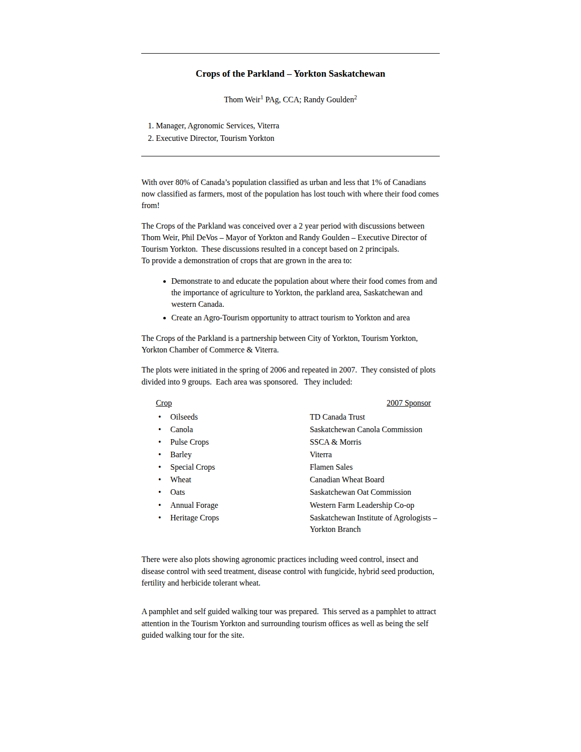Crops of the Parkland – Yorkton Saskatchewan
Thom Weir1 PAg, CCA; Randy Goulden2
Manager, Agronomic Services, Viterra
Executive Director, Tourism Yorkton
With over 80% of Canada’s population classified as urban and less that 1% of Canadians now classified as farmers, most of the population has lost touch with where their food comes from!
The Crops of the Parkland was conceived over a 2 year period with discussions between Thom Weir, Phil DeVos – Mayor of Yorkton and Randy Goulden – Executive Director of Tourism Yorkton. These discussions resulted in a concept based on 2 principals.
To provide a demonstration of crops that are grown in the area to:
Demonstrate to and educate the population about where their food comes from and the importance of agriculture to Yorkton, the parkland area, Saskatchewan and western Canada.
Create an Agro-Tourism opportunity to attract tourism to Yorkton and area
The Crops of the Parkland is a partnership between City of Yorkton, Tourism Yorkton, Yorkton Chamber of Commerce & Viterra.
The plots were initiated in the spring of 2006 and repeated in 2007. They consisted of plots divided into 9 groups. Each area was sponsored. They included:
| Crop | 2007 Sponsor |
| --- | --- |
| Oilseeds | TD Canada Trust |
| Canola | Saskatchewan Canola Commission |
| Pulse Crops | SSCA & Morris |
| Barley | Viterra |
| Special Crops | Flamen Sales |
| Wheat | Canadian Wheat Board |
| Oats | Saskatchewan Oat Commission |
| Annual Forage | Western Farm Leadership Co-op |
| Heritage Crops | Saskatchewan Institute of Agrologists – Yorkton Branch |
There were also plots showing agronomic practices including weed control, insect and disease control with seed treatment, disease control with fungicide, hybrid seed production, fertility and herbicide tolerant wheat.
A pamphlet and self guided walking tour was prepared. This served as a pamphlet to attract attention in the Tourism Yorkton and surrounding tourism offices as well as being the self guided walking tour for the site.